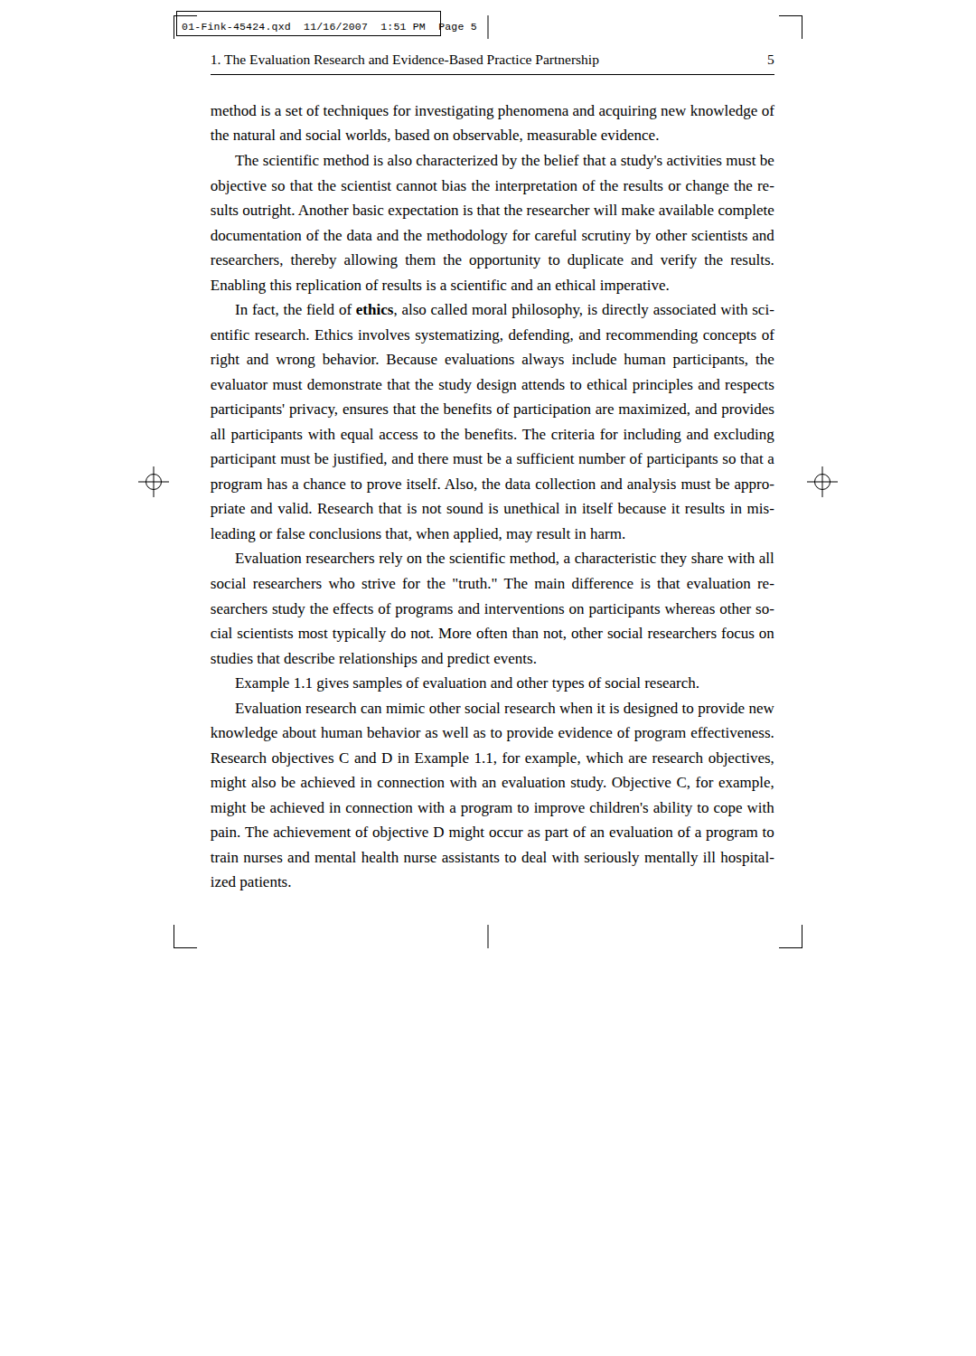01-Fink-45424.qxd 11/16/2007 1:51 PM Page 5
1. The Evaluation Research and Evidence-Based Practice Partnership 5
method is a set of techniques for investigating phenomena and acquiring new knowledge of the natural and social worlds, based on observable, measurable evidence.
The scientific method is also characterized by the belief that a study's activities must be objective so that the scientist cannot bias the interpretation of the results or change the results outright. Another basic expectation is that the researcher will make available complete documentation of the data and the methodology for careful scrutiny by other scientists and researchers, thereby allowing them the opportunity to duplicate and verify the results. Enabling this replication of results is a scientific and an ethical imperative.
In fact, the field of ethics, also called moral philosophy, is directly associated with scientific research. Ethics involves systematizing, defending, and recommending concepts of right and wrong behavior. Because evaluations always include human participants, the evaluator must demonstrate that the study design attends to ethical principles and respects participants' privacy, ensures that the benefits of participation are maximized, and provides all participants with equal access to the benefits. The criteria for including and excluding participant must be justified, and there must be a sufficient number of participants so that a program has a chance to prove itself. Also, the data collection and analysis must be appropriate and valid. Research that is not sound is unethical in itself because it results in misleading or false conclusions that, when applied, may result in harm.
Evaluation researchers rely on the scientific method, a characteristic they share with all social researchers who strive for the "truth." The main difference is that evaluation researchers study the effects of programs and interventions on participants whereas other social scientists most typically do not. More often than not, other social researchers focus on studies that describe relationships and predict events.
Example 1.1 gives samples of evaluation and other types of social research.
Evaluation research can mimic other social research when it is designed to provide new knowledge about human behavior as well as to provide evidence of program effectiveness. Research objectives C and D in Example 1.1, for example, which are research objectives, might also be achieved in connection with an evaluation study. Objective C, for example, might be achieved in connection with a program to improve children's ability to cope with pain. The achievement of objective D might occur as part of an evaluation of a program to train nurses and mental health nurse assistants to deal with seriously mentally ill hospitalized patients.